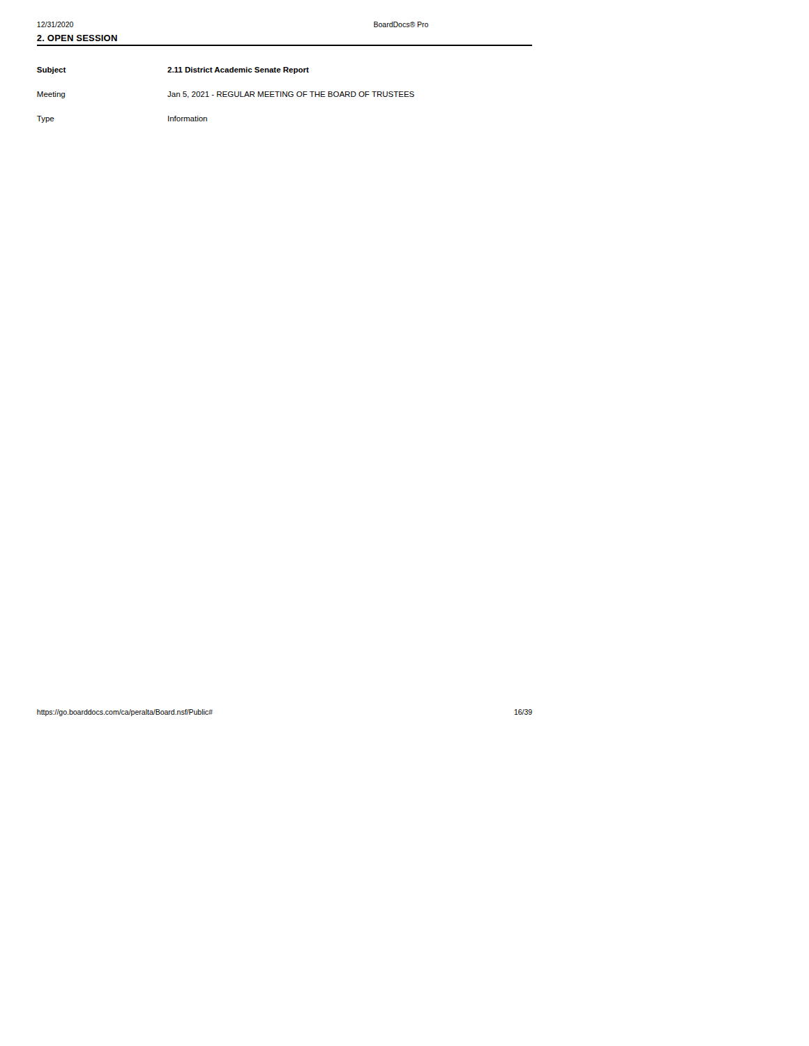12/31/2020
BoardDocs® Pro
2. OPEN SESSION
| Subject | 2.11 District Academic Senate Report |
| Meeting | Jan 5, 2021 - REGULAR MEETING OF THE BOARD OF TRUSTEES |
| Type | Information |
https://go.boarddocs.com/ca/peralta/Board.nsf/Public#
16/39